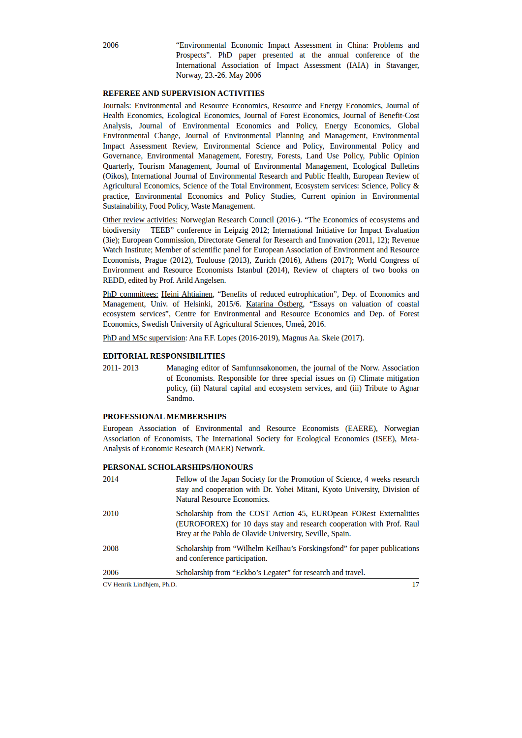2006
“Environmental Economic Impact Assessment in China: Problems and Prospects”. PhD paper presented at the annual conference of the International Association of Impact Assessment (IAIA) in Stavanger, Norway, 23.-26. May 2006
Referee and supervision activities
Journals: Environmental and Resource Economics, Resource and Energy Economics, Journal of Health Economics, Ecological Economics, Journal of Forest Economics, Journal of Benefit-Cost Analysis, Journal of Environmental Economics and Policy, Energy Economics, Global Environmental Change, Journal of Environmental Planning and Management, Environmental Impact Assessment Review, Environmental Science and Policy, Environmental Policy and Governance, Environmental Management, Forestry, Forests, Land Use Policy, Public Opinion Quarterly, Tourism Management, Journal of Environmental Management, Ecological Bulletins (Oikos), International Journal of Environmental Research and Public Health, European Review of Agricultural Economics, Science of the Total Environment, Ecosystem services: Science, Policy & practice, Environmental Economics and Policy Studies, Current opinion in Environmental Sustainability, Food Policy, Waste Management.
Other review activities: Norwegian Research Council (2016-). “The Economics of ecosystems and biodiversity – TEEB” conference in Leipzig 2012; International Initiative for Impact Evaluation (3ie); European Commission, Directorate General for Research and Innovation (2011, 12); Revenue Watch Institute; Member of scientific panel for European Association of Environment and Resource Economists, Prague (2012), Toulouse (2013), Zurich (2016), Athens (2017); World Congress of Environment and Resource Economists Istanbul (2014), Review of chapters of two books on REDD, edited by Prof. Arild Angelsen.
PhD committees: Heini Ahtiainen, “Benefits of reduced eutrophication”, Dep. of Economics and Management, Univ. of Helsinki, 2015/6. Katarina Östberg, “Essays on valuation of coastal ecosystem services”, Centre for Environmental and Resource Economics and Dep. of Forest Economics, Swedish University of Agricultural Sciences, Umeå, 2016.
PhD and MSc supervision: Ana F.F. Lopes (2016-2019), Magnus Aa. Skeie (2017).
Editorial responsibilities
2011- 2013
Managing editor of Samfunnsøkonomen, the journal of the Norw. Association of Economists. Responsible for three special issues on (i) Climate mitigation policy, (ii) Natural capital and ecosystem services, and (iii) Tribute to Agnar Sandmo.
Professional memberships
European Association of Environmental and Resource Economists (EAERE), Norwegian Association of Economists, The International Society for Ecological Economics (ISEE), Meta-Analysis of Economic Research (MAER) Network.
Personal scholarships/honours
2014
Fellow of the Japan Society for the Promotion of Science, 4 weeks research stay and cooperation with Dr. Yohei Mitani, Kyoto University, Division of Natural Resource Economics.
2010
Scholarship from the COST Action 45, EUROpean FORest Externalities (EUROFOREX) for 10 days stay and research cooperation with Prof. Raul Brey at the Pablo de Olavide University, Seville, Spain.
2008
Scholarship from “Wilhelm Keilhau’s Forskingsfond” for paper publications and conference participation.
2006
Scholarship from “Eckbo’s Legater” for research and travel.
CV Henrik Lindhjem, Ph.D.
17